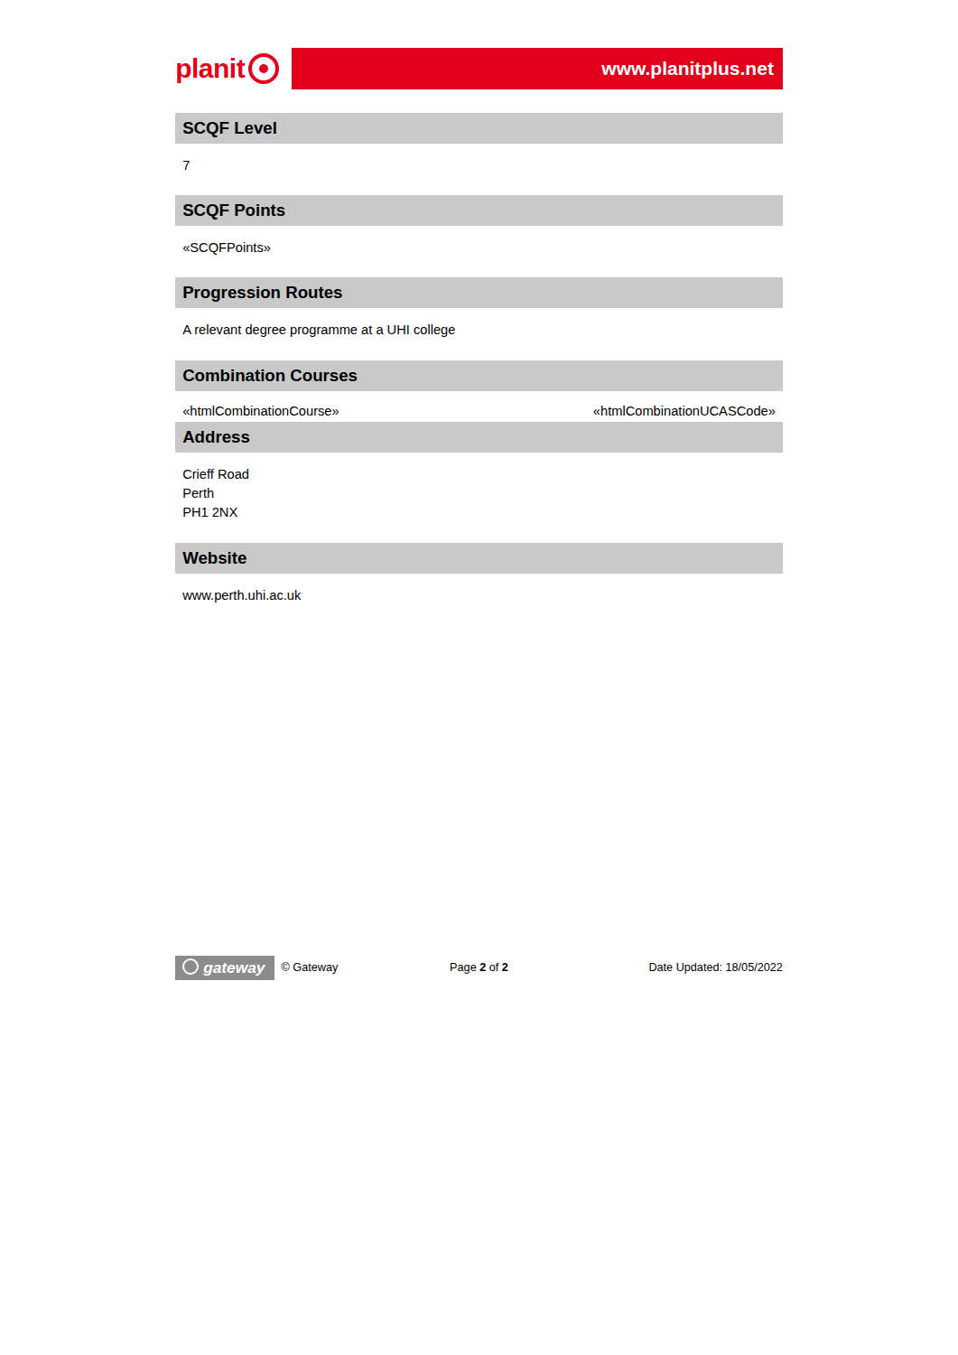planit
www.planitplus.net
SCQF Level
7
SCQF Points
«SCQFPoints»
Progression Routes
A relevant degree programme at a UHI college
Combination Courses
«htmlCombinationCourse» «htmlCombinationUCASCode»
Address
Crieff Road Perth PH1 2NX
Website
www.perth.uhi.ac.uk
gateway © Gateway
Page 2 of 2
Date Updated: 18/05/2022